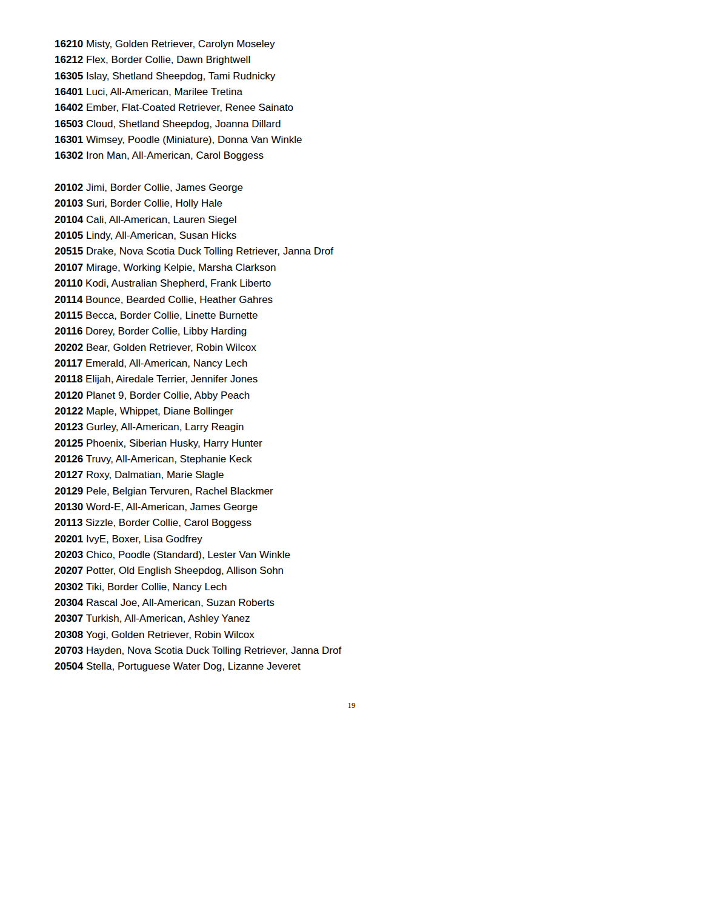16210 Misty, Golden Retriever, Carolyn Moseley
16212 Flex, Border Collie, Dawn Brightwell
16305 Islay, Shetland Sheepdog, Tami Rudnicky
16401 Luci, All-American, Marilee Tretina
16402 Ember, Flat-Coated Retriever, Renee Sainato
16503 Cloud, Shetland Sheepdog, Joanna Dillard
16301 Wimsey, Poodle (Miniature), Donna Van Winkle
16302 Iron Man, All-American, Carol Boggess
20102 Jimi, Border Collie, James George
20103 Suri, Border Collie, Holly Hale
20104 Cali, All-American, Lauren Siegel
20105 Lindy, All-American, Susan Hicks
20515 Drake, Nova Scotia Duck Tolling Retriever, Janna Drof
20107 Mirage, Working Kelpie, Marsha Clarkson
20110 Kodi, Australian Shepherd, Frank Liberto
20114 Bounce, Bearded Collie, Heather Gahres
20115 Becca, Border Collie, Linette Burnette
20116 Dorey, Border Collie, Libby Harding
20202 Bear, Golden Retriever, Robin Wilcox
20117 Emerald, All-American, Nancy Lech
20118 Elijah, Airedale Terrier, Jennifer Jones
20120 Planet 9, Border Collie, Abby Peach
20122 Maple, Whippet, Diane Bollinger
20123 Gurley, All-American, Larry Reagin
20125 Phoenix, Siberian Husky, Harry Hunter
20126 Truvy, All-American, Stephanie Keck
20127 Roxy, Dalmatian, Marie Slagle
20129 Pele, Belgian Tervuren, Rachel Blackmer
20130 Word-E, All-American, James George
20113 Sizzle, Border Collie, Carol Boggess
20201 IvyE, Boxer, Lisa Godfrey
20203 Chico, Poodle (Standard), Lester Van Winkle
20207 Potter, Old English Sheepdog, Allison Sohn
20302 Tiki, Border Collie, Nancy Lech
20304 Rascal Joe, All-American, Suzan Roberts
20307 Turkish, All-American, Ashley Yanez
20308 Yogi, Golden Retriever, Robin Wilcox
20703 Hayden, Nova Scotia Duck Tolling Retriever, Janna Drof
20504 Stella, Portuguese Water Dog, Lizanne Jeveret
19